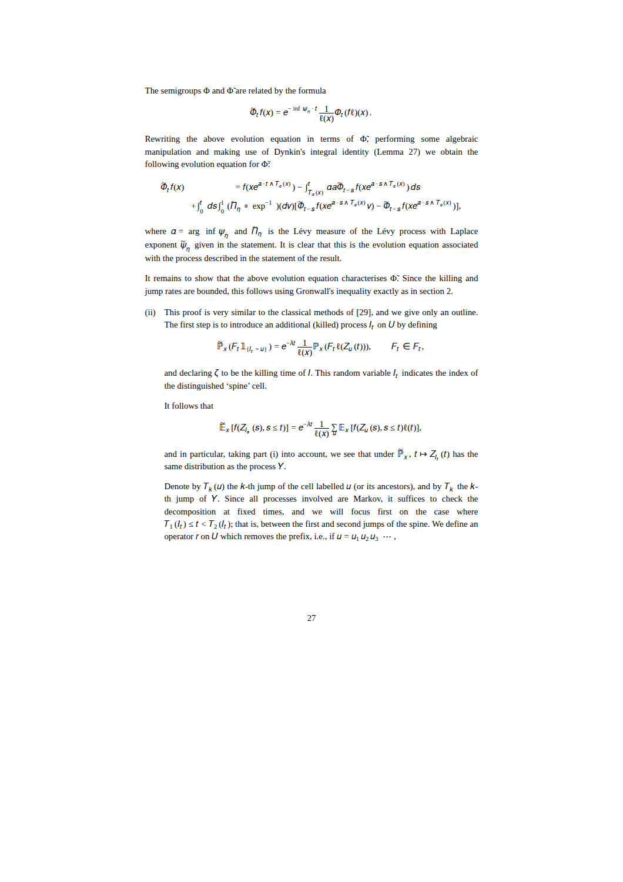The semigroups Φ and Φ̃ are related by the formula
Φ~t f(x) = e−infψη·t 1ℓ(x) Φt (fℓ) (x) .
Rewriting the above evolution equation in terms of Φ̃, performing some algebraic manipulation and making use of Dynkin's integral identity (Lemma 27) we obtain the following evolution equation for Φ̃:
Φ~t f(x) = f(x ea·t∧Tc(x) ) − ∫Tc(x)t αa Φ~t−s f(x ea·s∧Tc(x) ) ds + ∫0t ds ∫01 ( Π~η ∘ exp−1 ) (dv) [ Φ~t−s f(x ea·s∧Tc(x) v) − Φ~t−s f(x ea·s∧Tc(x) ) ] ,
where α=arginfψη and Π~η is the Lévy measure of the Lévy process with Laplace exponent ψ~η given in the statement. It is clear that this is the evolution equation associated with the process described in the statement of the result.
It remains to show that the above evolution equation characterises Φ̃. Since the killing and jump rates are bounded, this follows using Gronwall's inequality exactly as in section 2.
(ii)
This proof is very similar to the classical methods of [29], and we give only an outline. The first step is to introduce an additional (killed) process It on U by defining
ℙ~x ( Ft 𝟙{It=u} ) = e−λt 1ℓ(x) ℙx ( Ft ℓ ( Zu (t) ) ) , Ft ∈ Ft ,
and declaring ζ to be the killing time of I. This random variable It indicates the index of the distinguished ‘spine’ cell.
It follows that
𝔼~x [ f ( ZIs (s) , s≤t ) ] = e−λt 1ℓ(x) ∑u 𝔼x [ f ( Zu (s) , s≤t ) ℓ (t) ] ,
and in particular, taking part (i) into account, we see that under ℙ~x, t↦ZIt(t) has the same distribution as the process Y.
Denote by Tk(u) the k-th jump of the cell labelled u (or its ancestors), and by Tk the k-th jump of Y. Since all processes involved are Markov, it suffices to check the decomposition at fixed times, and we will focus first on the case where T1(It)≤t<T2(It); that is, between the first and second jumps of the spine. We define an operator r on U which removes the prefix, i.e., if u=u1u2u3⋯,
27